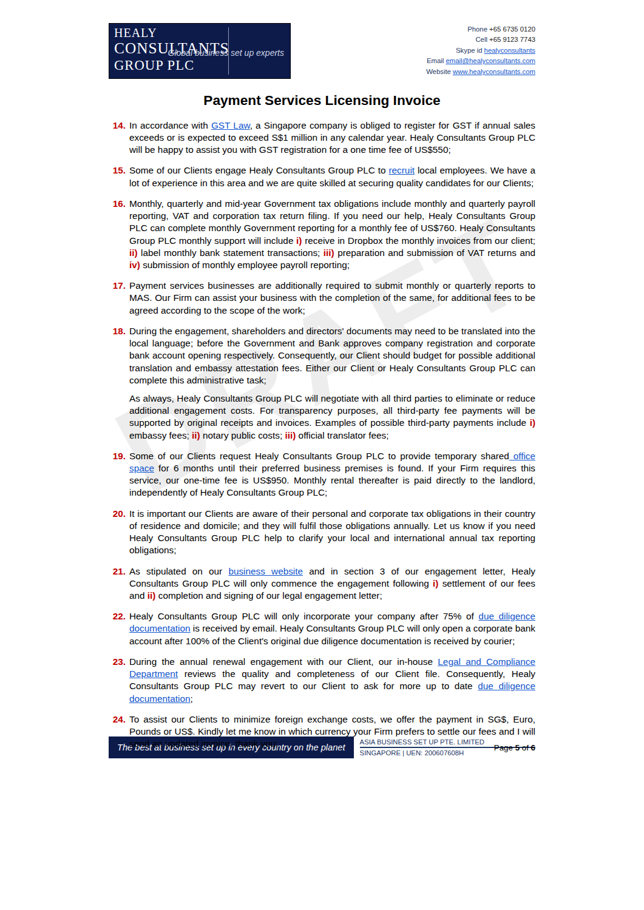DRAFT
HEALY
CONSULTANTS
GROUP PLC
Global business set up experts
Phone +65 6735 0120
Cell +65 9123 7743
Skype id healyconsultants
Email email@healyconsultants.com
Website www.healyconsultants.com
Payment Services Licensing Invoice
In accordance with GST Law, a Singapore company is obliged to register for GST if annual sales exceeds or is expected to exceed S$1 million in any calendar year. Healy Consultants Group PLC will be happy to assist you with GST registration for a one time fee of US$550;
Some of our Clients engage Healy Consultants Group PLC to recruit local employees. We have a lot of experience in this area and we are quite skilled at securing quality candidates for our Clients;
Monthly, quarterly and mid-year Government tax obligations include monthly and quarterly payroll reporting, VAT and corporation tax return filing. If you need our help, Healy Consultants Group PLC can complete monthly Government reporting for a monthly fee of US$760. Healy Consultants Group PLC monthly support will include i) receive in Dropbox the monthly invoices from our client; ii) label monthly bank statement transactions; iii) preparation and submission of VAT returns and iv) submission of monthly employee payroll reporting;
Payment services businesses are additionally required to submit monthly or quarterly reports to MAS. Our Firm can assist your business with the completion of the same, for additional fees to be agreed according to the scope of the work;
During the engagement, shareholders and directors' documents may need to be translated into the local language; before the Government and Bank approves company registration and corporate bank account opening respectively. Consequently, our Client should budget for possible additional translation and embassy attestation fees. Either our Client or Healy Consultants Group PLC can complete this administrative task;
As always, Healy Consultants Group PLC will negotiate with all third parties to eliminate or reduce additional engagement costs. For transparency purposes, all third-party fee payments will be supported by original receipts and invoices. Examples of possible third-party payments include i) embassy fees; ii) notary public costs; iii) official translator fees;
Some of our Clients request Healy Consultants Group PLC to provide temporary shared office space for 6 months until their preferred business premises is found. If your Firm requires this service, our one-time fee is US$950. Monthly rental thereafter is paid directly to the landlord, independently of Healy Consultants Group PLC;
It is important our Clients are aware of their personal and corporate tax obligations in their country of residence and domicile; and they will fulfil those obligations annually. Let us know if you need Healy Consultants Group PLC help to clarify your local and international annual tax reporting obligations;
As stipulated on our business website and in section 3 of our engagement letter, Healy Consultants Group PLC will only commence the engagement following i) settlement of our fees and ii) completion and signing of our legal engagement letter;
Healy Consultants Group PLC will only incorporate your company after 75% of due diligence documentation is received by email. Healy Consultants Group PLC will only open a corporate bank account after 100% of the Client's original due diligence documentation is received by courier;
During the annual renewal engagement with our Client, our in-house Legal and Compliance Department reviews the quality and completeness of our Client file. Consequently, Healy Consultants Group PLC may revert to our Client to ask for more up to date due diligence documentation;
To assist our Clients to minimize foreign exchange costs, we offer the payment in SG$, Euro, Pounds or US$. Kindly let me know in which currency your Firm prefers to settle our fees and I will send an updated invoice, thank you;
The best at business set up in every country on the planet
ASIA BUSINESS SET UP PTE. LIMITED
SINGAPORE | UEN: 200607608H
Page 5 of 6